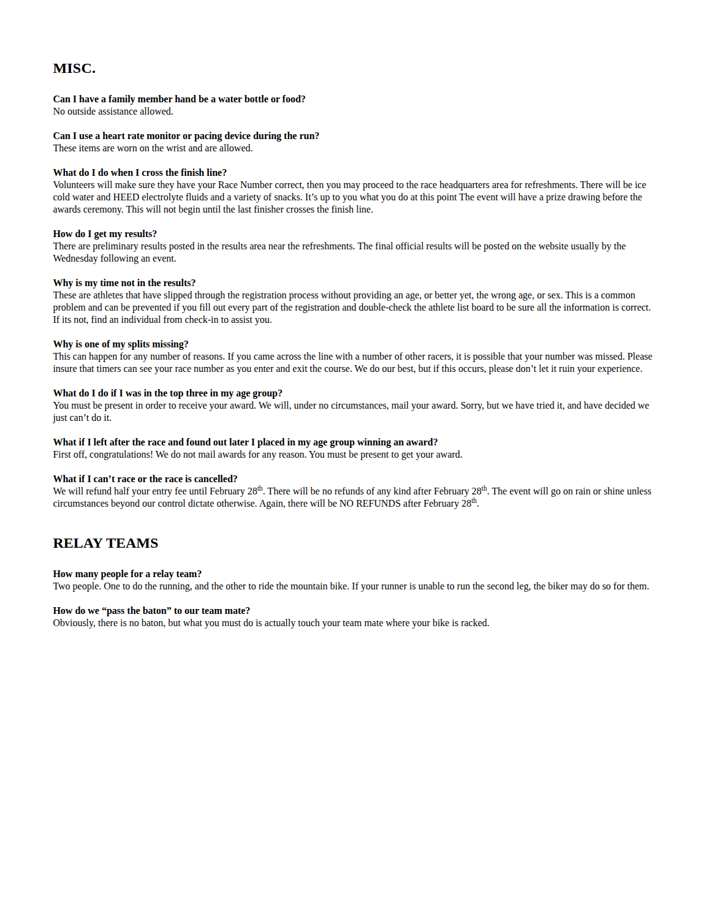MISC.
Can I have a family member hand be a water bottle or food?
No outside assistance allowed.
Can I use a heart rate monitor or pacing device during the run?
These items are worn on the wrist and are allowed.
What do I do when I cross the finish line?
Volunteers will make sure they have your Race Number correct, then you may proceed to the race headquarters area for refreshments. There will be ice cold water and HEED electrolyte fluids and a variety of snacks. It’s up to you what you do at this point The event will have a prize drawing before the awards ceremony. This will not begin until the last finisher crosses the finish line.
How do I get my results?
There are preliminary results posted in the results area near the refreshments. The final official results will be posted on the website usually by the Wednesday following an event.
Why is my time not in the results?
These are athletes that have slipped through the registration process without providing an age, or better yet, the wrong age, or sex. This is a common problem and can be prevented if you fill out every part of the registration and double-check the athlete list board to be sure all the information is correct. If its not, find an individual from check-in to assist you.
Why is one of my splits missing?
This can happen for any number of reasons. If you came across the line with a number of other racers, it is possible that your number was missed. Please insure that timers can see your race number as you enter and exit the course. We do our best, but if this occurs, please don’t let it ruin your experience.
What do I do if I was in the top three in my age group?
You must be present in order to receive your award. We will, under no circumstances, mail your award. Sorry, but we have tried it, and have decided we just can’t do it.
What if I left after the race and found out later I placed in my age group winning an award?
First off, congratulations! We do not mail awards for any reason. You must be present to get your award.
What if I can’t race or the race is cancelled?
We will refund half your entry fee until February 28th. There will be no refunds of any kind after February 28th. The event will go on rain or shine unless circumstances beyond our control dictate otherwise. Again, there will be NO REFUNDS after February 28th.
RELAY TEAMS
How many people for a relay team?
Two people. One to do the running, and the other to ride the mountain bike. If your runner is unable to run the second leg, the biker may do so for them.
How do we “pass the baton” to our team mate?
Obviously, there is no baton, but what you must do is actually touch your team mate where your bike is racked.